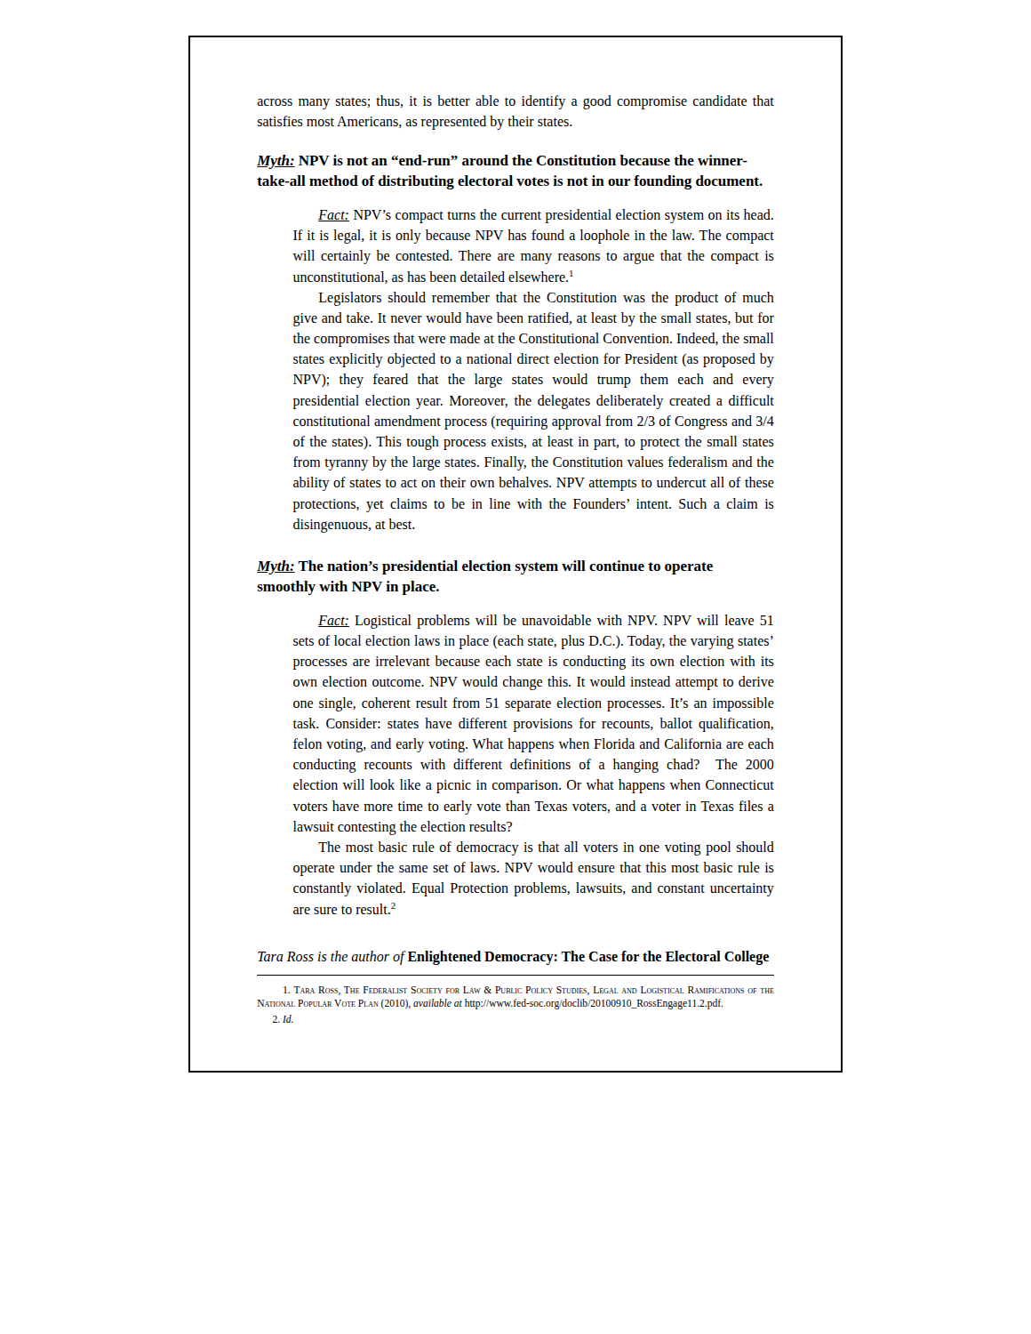across many states; thus, it is better able to identify a good compromise candidate that satisfies most Americans, as represented by their states.
Myth: NPV is not an “end-run” around the Constitution because the winner-take-all method of distributing electoral votes is not in our founding document.
Fact: NPV’s compact turns the current presidential election system on its head. If it is legal, it is only because NPV has found a loophole in the law. The compact will certainly be contested. There are many reasons to argue that the compact is unconstitutional, as has been detailed elsewhere.1
Legislators should remember that the Constitution was the product of much give and take. It never would have been ratified, at least by the small states, but for the compromises that were made at the Constitutional Convention. Indeed, the small states explicitly objected to a national direct election for President (as proposed by NPV); they feared that the large states would trump them each and every presidential election year. Moreover, the delegates deliberately created a difficult constitutional amendment process (requiring approval from 2/3 of Congress and 3/4 of the states). This tough process exists, at least in part, to protect the small states from tyranny by the large states. Finally, the Constitution values federalism and the ability of states to act on their own behalves. NPV attempts to undercut all of these protections, yet claims to be in line with the Founders’ intent. Such a claim is disingenuous, at best.
Myth: The nation’s presidential election system will continue to operate smoothly with NPV in place.
Fact: Logistical problems will be unavoidable with NPV. NPV will leave 51 sets of local election laws in place (each state, plus D.C.). Today, the varying states’ processes are irrelevant because each state is conducting its own election with its own election outcome. NPV would change this. It would instead attempt to derive one single, coherent result from 51 separate election processes. It’s an impossible task. Consider: states have different provisions for recounts, ballot qualification, felon voting, and early voting. What happens when Florida and California are each conducting recounts with different definitions of a hanging chad? The 2000 election will look like a picnic in comparison. Or what happens when Connecticut voters have more time to early vote than Texas voters, and a voter in Texas files a lawsuit contesting the election results?
The most basic rule of democracy is that all voters in one voting pool should operate under the same set of laws. NPV would ensure that this most basic rule is constantly violated. Equal Protection problems, lawsuits, and constant uncertainty are sure to result.2
Tara Ross is the author of Enlightened Democracy: The Case for the Electoral College
1. Tara Ross, The Federalist Society for Law & Public Policy Studies, Legal and Logistical Ramifications of the National Popular Vote Plan (2010), available at http://www.fed-soc.org/doclib/20100910_RossEngage11.2.pdf.
2. Id.